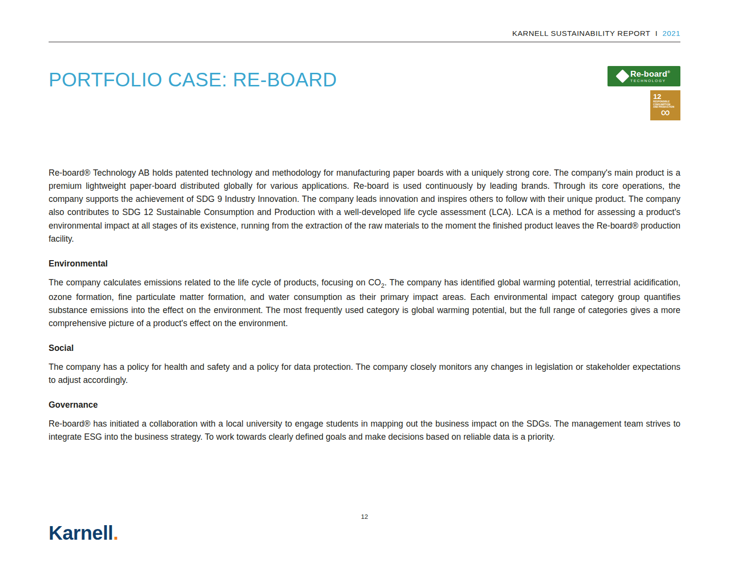KARNELL SUSTAINABILITY REPORT I 2021
PORTFOLIO CASE: RE-BOARD
Re-board®
TECHNOLOGY
12
RESPONSIBLE
CONSUMPTION
AND PRODUCTION
∞
Re-board® Technology AB holds patented technology and methodology for manufacturing paper boards with a uniquely strong core. The company's main product is a premium lightweight paper-board distributed globally for various applications. Re-board is used continuously by leading brands. Through its core operations, the company supports the achievement of SDG 9 Industry Innovation. The company leads innovation and inspires others to follow with their unique product. The company also contributes to SDG 12 Sustainable Consumption and Production with a well-developed life cycle assessment (LCA). LCA is a method for assessing a product's environmental impact at all stages of its existence, running from the extraction of the raw materials to the moment the finished product leaves the Re-board® production facility.
Environmental
The company calculates emissions related to the life cycle of products, focusing on CO2. The company has identified global warming potential, terrestrial acidification, ozone formation, fine particulate matter formation, and water consumption as their primary impact areas. Each environmental impact category group quantifies substance emissions into the effect on the environment. The most frequently used category is global warming potential, but the full range of categories gives a more comprehensive picture of a product's effect on the environment.
Social
The company has a policy for health and safety and a policy for data protection. The company closely monitors any changes in legislation or stakeholder expectations to adjust accordingly.
Governance
Re-board® has initiated a collaboration with a local university to engage students in mapping out the business impact on the SDGs. The management team strives to integrate ESG into the business strategy. To work towards clearly defined goals and make decisions based on reliable data is a priority.
12
Karnell.